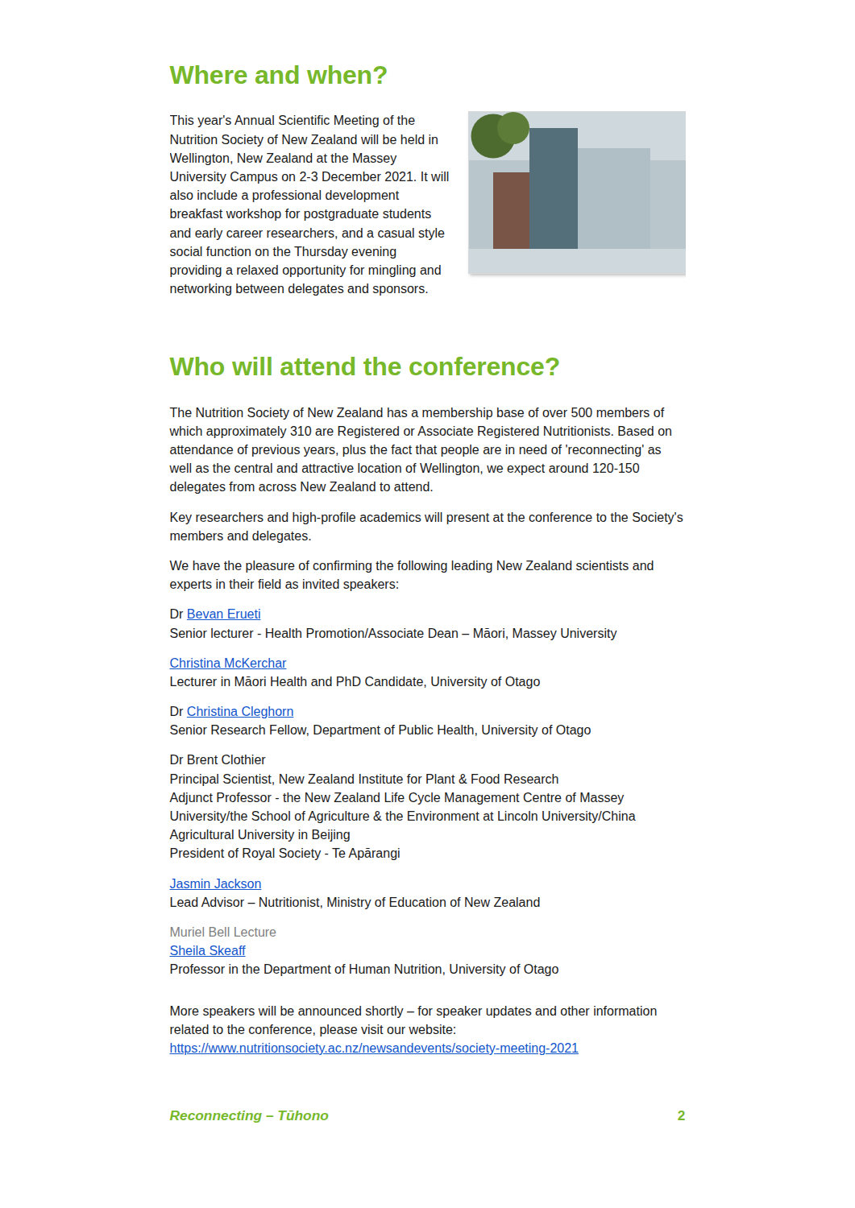Where and when?
This year's Annual Scientific Meeting of the Nutrition Society of New Zealand will be held in Wellington, New Zealand at the Massey University Campus on 2-3 December 2021. It will also include a professional development breakfast workshop for postgraduate students and early career researchers, and a casual style social function on the Thursday evening providing a relaxed opportunity for mingling and networking between delegates and sponsors.
Who will attend the conference?
The Nutrition Society of New Zealand has a membership base of over 500 members of which approximately 310 are Registered or Associate Registered Nutritionists. Based on attendance of previous years, plus the fact that people are in need of 'reconnecting' as well as the central and attractive location of Wellington, we expect around 120-150 delegates from across New Zealand to attend.
Key researchers and high-profile academics will present at the conference to the Society's members and delegates.
We have the pleasure of confirming the following leading New Zealand scientists and experts in their field as invited speakers:
Dr Bevan Erueti Senior lecturer - Health Promotion/Associate Dean – Māori, Massey University
Christina McKerchar Lecturer in Māori Health and PhD Candidate, University of Otago
Dr Christina Cleghorn Senior Research Fellow, Department of Public Health, University of Otago
Dr Brent Clothier Principal Scientist, New Zealand Institute for Plant & Food Research Adjunct Professor - the New Zealand Life Cycle Management Centre of Massey University/the School of Agriculture & the Environment at Lincoln University/China Agricultural University in Beijing President of Royal Society - Te Apārangi
Jasmin Jackson Lead Advisor – Nutritionist, Ministry of Education of New Zealand
Muriel Bell Lecture Sheila Skeaff Professor in the Department of Human Nutrition, University of Otago
More speakers will be announced shortly – for speaker updates and other information related to the conference, please visit our website: https://www.nutritionsociety.ac.nz/newsandevents/society-meeting-2021
Reconnecting – Tūhono 2